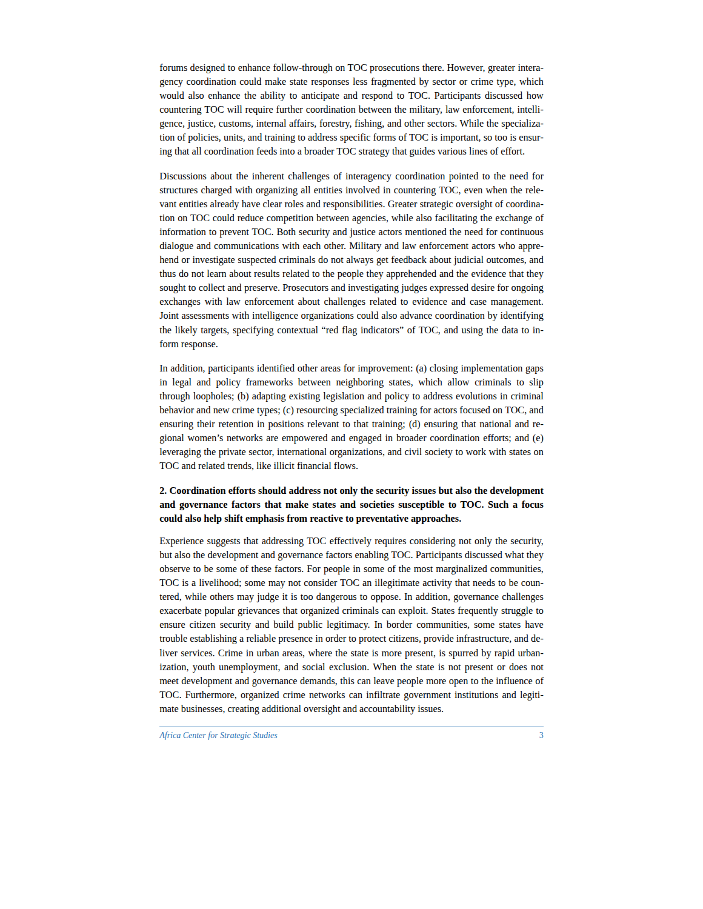forums designed to enhance follow-through on TOC prosecutions there. However, greater interagency coordination could make state responses less fragmented by sector or crime type, which would also enhance the ability to anticipate and respond to TOC. Participants discussed how countering TOC will require further coordination between the military, law enforcement, intelligence, justice, customs, internal affairs, forestry, fishing, and other sectors. While the specialization of policies, units, and training to address specific forms of TOC is important, so too is ensuring that all coordination feeds into a broader TOC strategy that guides various lines of effort.
Discussions about the inherent challenges of interagency coordination pointed to the need for structures charged with organizing all entities involved in countering TOC, even when the relevant entities already have clear roles and responsibilities. Greater strategic oversight of coordination on TOC could reduce competition between agencies, while also facilitating the exchange of information to prevent TOC. Both security and justice actors mentioned the need for continuous dialogue and communications with each other. Military and law enforcement actors who apprehend or investigate suspected criminals do not always get feedback about judicial outcomes, and thus do not learn about results related to the people they apprehended and the evidence that they sought to collect and preserve. Prosecutors and investigating judges expressed desire for ongoing exchanges with law enforcement about challenges related to evidence and case management. Joint assessments with intelligence organizations could also advance coordination by identifying the likely targets, specifying contextual “red flag indicators” of TOC, and using the data to inform response.
In addition, participants identified other areas for improvement: (a) closing implementation gaps in legal and policy frameworks between neighboring states, which allow criminals to slip through loopholes; (b) adapting existing legislation and policy to address evolutions in criminal behavior and new crime types; (c) resourcing specialized training for actors focused on TOC, and ensuring their retention in positions relevant to that training; (d) ensuring that national and regional women’s networks are empowered and engaged in broader coordination efforts; and (e) leveraging the private sector, international organizations, and civil society to work with states on TOC and related trends, like illicit financial flows.
2. Coordination efforts should address not only the security issues but also the development and governance factors that make states and societies susceptible to TOC. Such a focus could also help shift emphasis from reactive to preventative approaches.
Experience suggests that addressing TOC effectively requires considering not only the security, but also the development and governance factors enabling TOC. Participants discussed what they observe to be some of these factors. For people in some of the most marginalized communities, TOC is a livelihood; some may not consider TOC an illegitimate activity that needs to be countered, while others may judge it is too dangerous to oppose. In addition, governance challenges exacerbate popular grievances that organized criminals can exploit. States frequently struggle to ensure citizen security and build public legitimacy. In border communities, some states have trouble establishing a reliable presence in order to protect citizens, provide infrastructure, and deliver services. Crime in urban areas, where the state is more present, is spurred by rapid urbanization, youth unemployment, and social exclusion. When the state is not present or does not meet development and governance demands, this can leave people more open to the influence of TOC. Furthermore, organized crime networks can infiltrate government institutions and legitimate businesses, creating additional oversight and accountability issues.
Africa Center for Strategic Studies 3